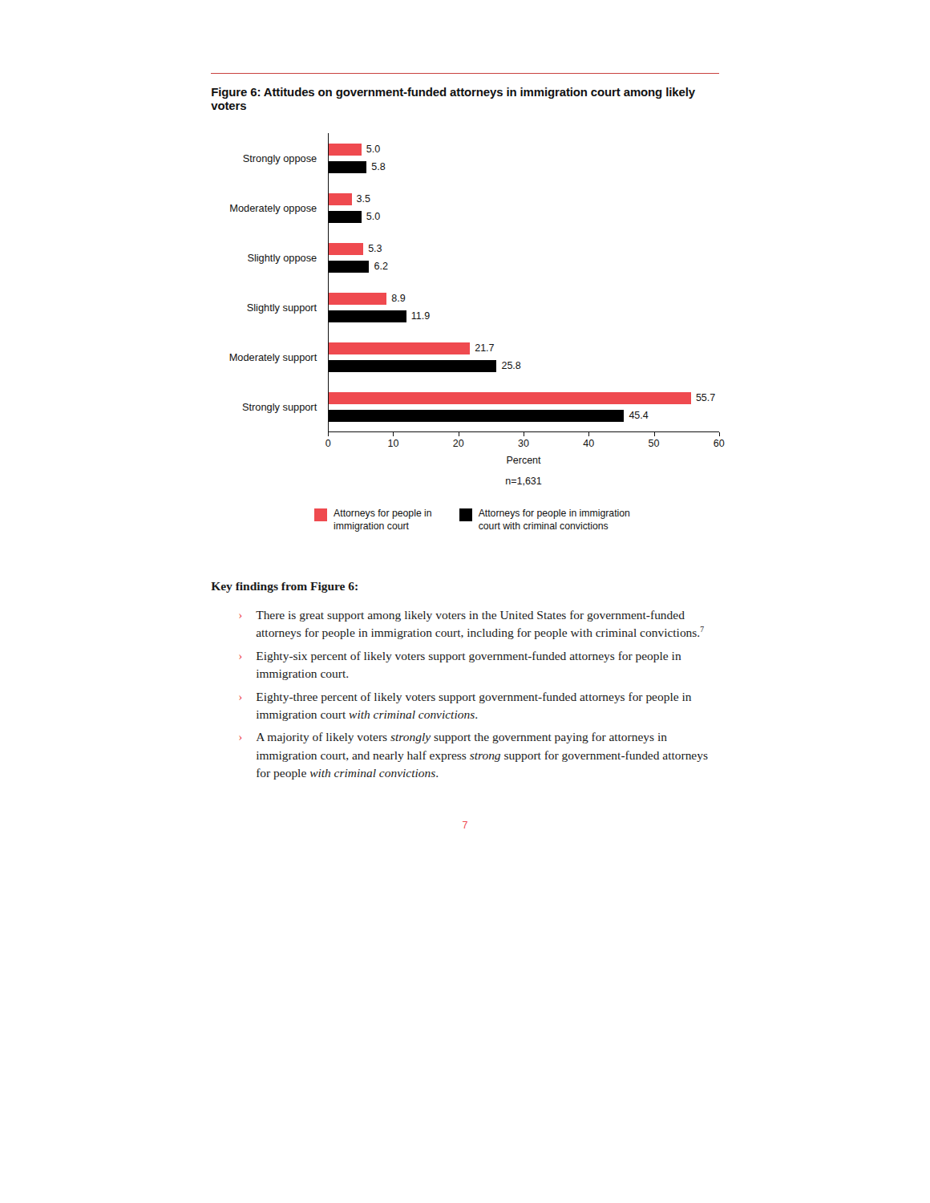Figure 6: Attitudes on government-funded attorneys in immigration court among likely voters
Strongly oppose
Moderately oppose
Slightly oppose
Slightly support
Moderately support
Strongly support
5.0
5.8
3.5
5.0
5.3
6.2
8.9
11.9
21.7
25.8
55.7
45.4
0 10 20 30 40 50 60
Percent
n=1,631
Attorneys for people in
immigration court
Attorneys for people in immigration
court with criminal convictions
Key findings from Figure 6:
There is great support among likely voters in the United States for government-funded attorneys for people in immigration court, including for people with criminal convictions.7
Eighty-six percent of likely voters support government-funded attorneys for people in immigration court.
Eighty-three percent of likely voters support government-funded attorneys for people in immigration court with criminal convictions.
A majority of likely voters strongly support the government paying for attorneys in immigration court, and nearly half express strong support for government-funded attorneys for people with criminal convictions.
7